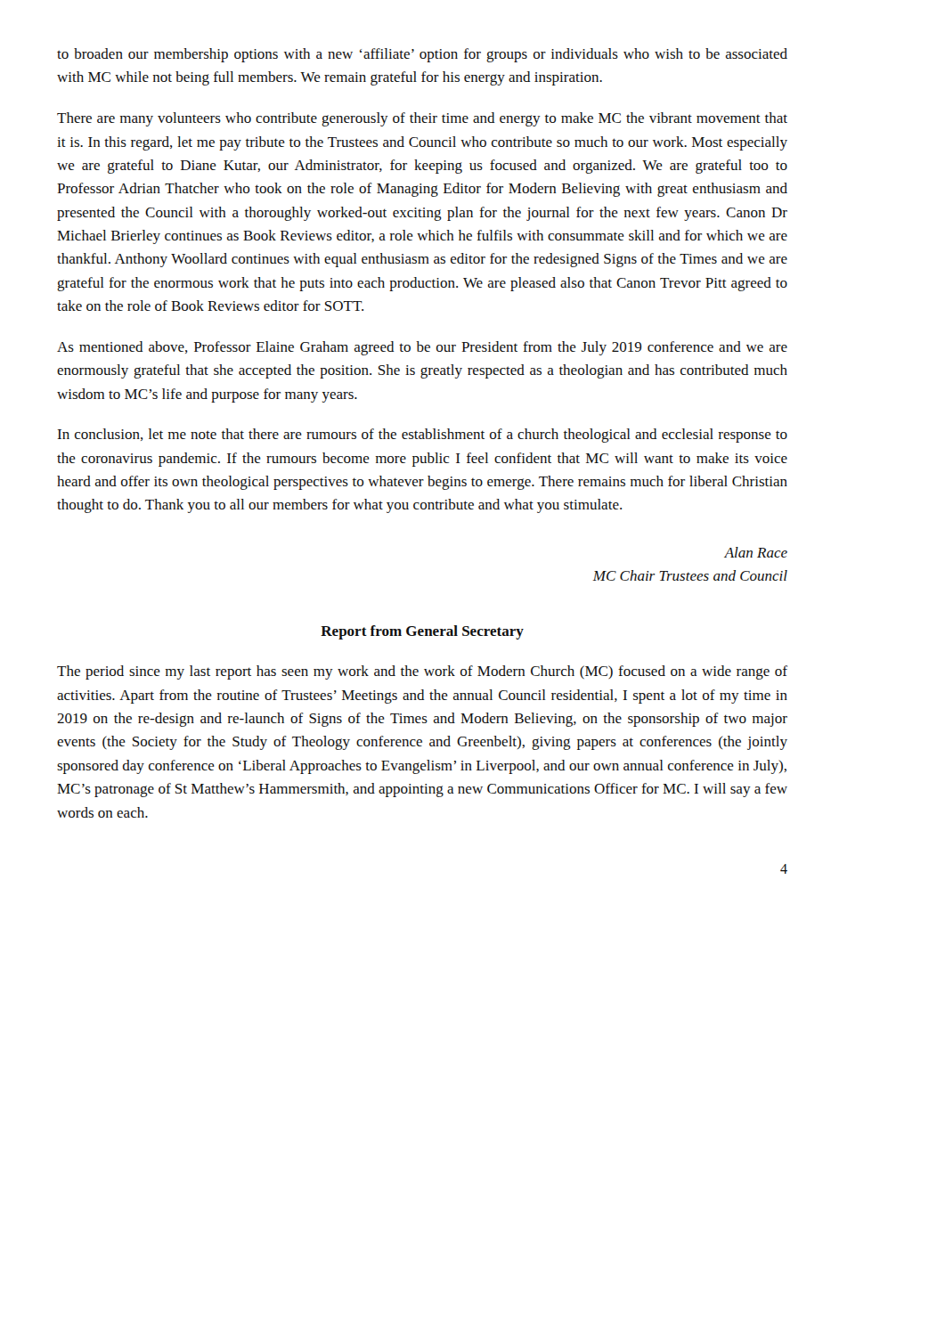to broaden our membership options with a new ‘affiliate’ option for groups or individuals who wish to be associated with MC while not being full members. We remain grateful for his energy and inspiration.
There are many volunteers who contribute generously of their time and energy to make MC the vibrant movement that it is. In this regard, let me pay tribute to the Trustees and Council who contribute so much to our work. Most especially we are grateful to Diane Kutar, our Administrator, for keeping us focused and organized. We are grateful too to Professor Adrian Thatcher who took on the role of Managing Editor for Modern Believing with great enthusiasm and presented the Council with a thoroughly worked-out exciting plan for the journal for the next few years. Canon Dr Michael Brierley continues as Book Reviews editor, a role which he fulfils with consummate skill and for which we are thankful. Anthony Woollard continues with equal enthusiasm as editor for the redesigned Signs of the Times and we are grateful for the enormous work that he puts into each production. We are pleased also that Canon Trevor Pitt agreed to take on the role of Book Reviews editor for SOTT.
As mentioned above, Professor Elaine Graham agreed to be our President from the July 2019 conference and we are enormously grateful that she accepted the position. She is greatly respected as a theologian and has contributed much wisdom to MC’s life and purpose for many years.
In conclusion, let me note that there are rumours of the establishment of a church theological and ecclesial response to the coronavirus pandemic. If the rumours become more public I feel confident that MC will want to make its voice heard and offer its own theological perspectives to whatever begins to emerge. There remains much for liberal Christian thought to do. Thank you to all our members for what you contribute and what you stimulate.
Alan Race
MC Chair Trustees and Council
Report from General Secretary
The period since my last report has seen my work and the work of Modern Church (MC) focused on a wide range of activities. Apart from the routine of Trustees’ Meetings and the annual Council residential, I spent a lot of my time in 2019 on the re-design and re-launch of Signs of the Times and Modern Believing, on the sponsorship of two major events (the Society for the Study of Theology conference and Greenbelt), giving papers at conferences (the jointly sponsored day conference on ‘Liberal Approaches to Evangelism’ in Liverpool, and our own annual conference in July), MC’s patronage of St Matthew’s Hammersmith, and appointing a new Communications Officer for MC. I will say a few words on each.
4